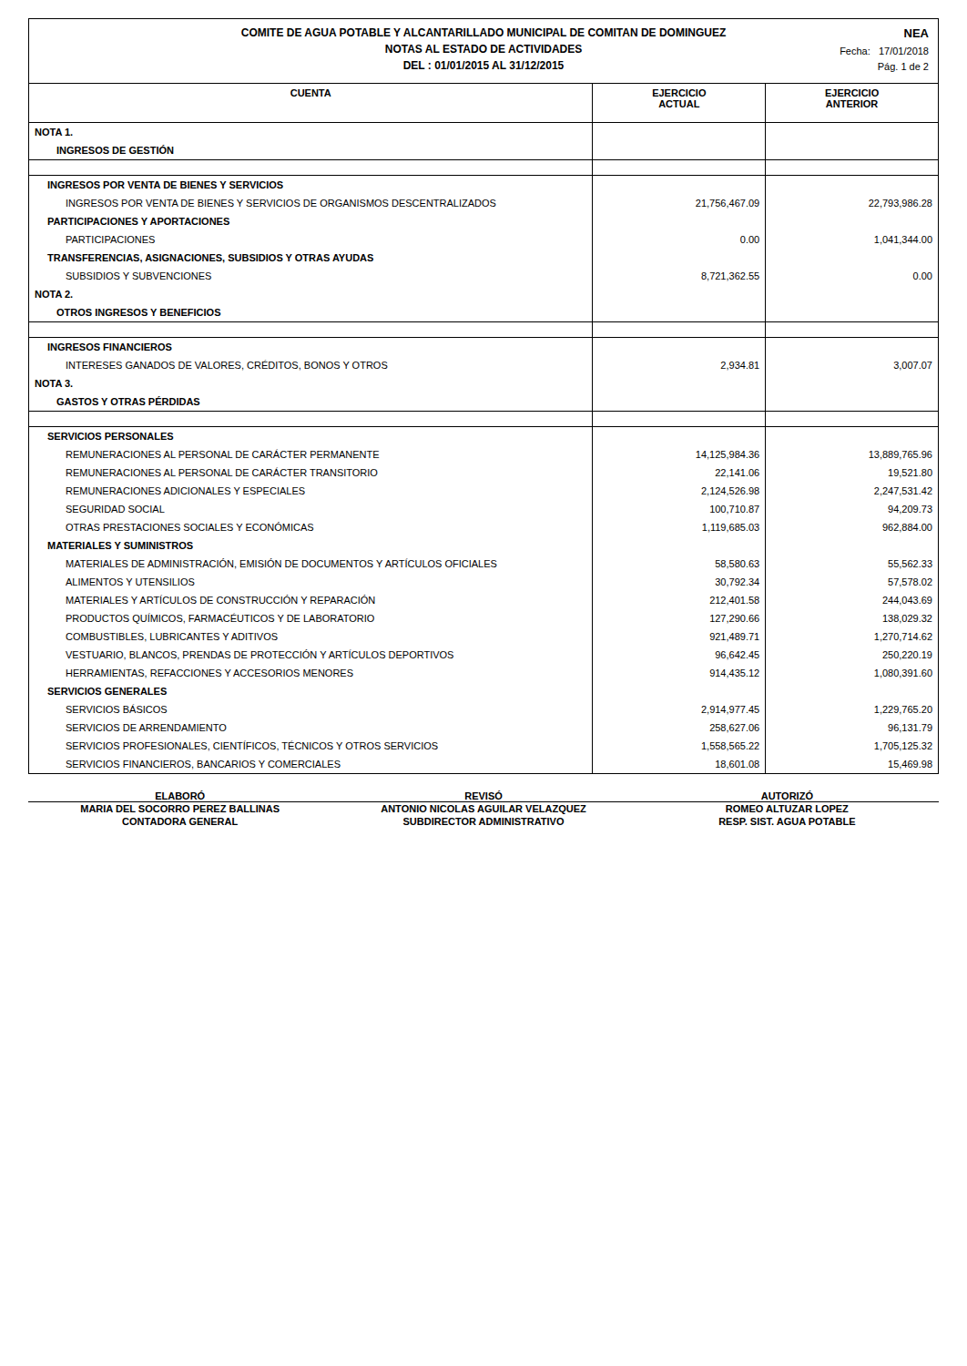NEA
Fecha: 17/01/2018
Pág. 1 de 2
COMITE DE AGUA POTABLE Y ALCANTARILLADO MUNICIPAL DE COMITAN DE DOMINGUEZ
NOTAS AL ESTADO DE ACTIVIDADES
DEL : 01/01/2015 AL 31/12/2015
| CUENTA | EJERCICIO ACTUAL | EJERCICIO ANTERIOR |
| --- | --- | --- |
| NOTA 1. | | |
| INGRESOS DE GESTIÓN | | |
| INGRESOS POR VENTA DE BIENES Y SERVICIOS | | |
| INGRESOS POR VENTA DE BIENES Y SERVICIOS DE ORGANISMOS DESCENTRALIZADOS | 21,756,467.09 | 22,793,986.28 |
| PARTICIPACIONES Y APORTACIONES | | |
| PARTICIPACIONES | 0.00 | 1,041,344.00 |
| TRANSFERENCIAS, ASIGNACIONES, SUBSIDIOS Y OTRAS AYUDAS | | |
| SUBSIDIOS Y SUBVENCIONES | 8,721,362.55 | 0.00 |
| NOTA 2. | | |
| OTROS INGRESOS Y BENEFICIOS | | |
| INGRESOS FINANCIEROS | | |
| INTERESES GANADOS DE VALORES, CRÉDITOS, BONOS Y OTROS | 2,934.81 | 3,007.07 |
| NOTA 3. | | |
| GASTOS Y OTRAS PÉRDIDAS | | |
| SERVICIOS PERSONALES | | |
| REMUNERACIONES AL PERSONAL DE CARÁCTER PERMANENTE | 14,125,984.36 | 13,889,765.96 |
| REMUNERACIONES AL PERSONAL DE CARÁCTER TRANSITORIO | 22,141.06 | 19,521.80 |
| REMUNERACIONES ADICIONALES Y ESPECIALES | 2,124,526.98 | 2,247,531.42 |
| SEGURIDAD SOCIAL | 100,710.87 | 94,209.73 |
| OTRAS PRESTACIONES SOCIALES Y ECONÓMICAS | 1,119,685.03 | 962,884.00 |
| MATERIALES Y SUMINISTROS | | |
| MATERIALES DE ADMINISTRACIÓN, EMISIÓN DE DOCUMENTOS Y ARTÍCULOS OFICIALES | 58,580.63 | 55,562.33 |
| ALIMENTOS Y UTENSILIOS | 30,792.34 | 57,578.02 |
| MATERIALES Y ARTÍCULOS DE CONSTRUCCIÓN Y REPARACIÓN | 212,401.58 | 244,043.69 |
| PRODUCTOS QUÍMICOS, FARMACÉUTICOS Y DE LABORATORIO | 127,290.66 | 138,029.32 |
| COMBUSTIBLES, LUBRICANTES Y ADITIVOS | 921,489.71 | 1,270,714.62 |
| VESTUARIO, BLANCOS, PRENDAS DE PROTECCIÓN Y ARTÍCULOS DEPORTIVOS | 96,642.45 | 250,220.19 |
| HERRAMIENTAS, REFACCIONES Y ACCESORIOS MENORES | 914,435.12 | 1,080,391.60 |
| SERVICIOS GENERALES | | |
| SERVICIOS BÁSICOS | 2,914,977.45 | 1,229,765.20 |
| SERVICIOS DE ARRENDAMIENTO | 258,627.06 | 96,131.79 |
| SERVICIOS PROFESIONALES, CIENTÍFICOS, TÉCNICOS Y OTROS SERVICIOS | 1,558,565.22 | 1,705,125.32 |
| SERVICIOS FINANCIEROS, BANCARIOS Y COMERCIALES | 18,601.08 | 15,469.98 |
| ELABORÓ | REVISÓ | AUTORIZÓ |
| MARIA DEL SOCORRO PEREZ BALLINAS | ANTONIO NICOLAS AGUILAR VELAZQUEZ | ROMEO ALTUZAR LOPEZ |
| CONTADORA GENERAL | SUBDIRECTOR ADMINISTRATIVO | RESP. SIST. AGUA POTABLE |